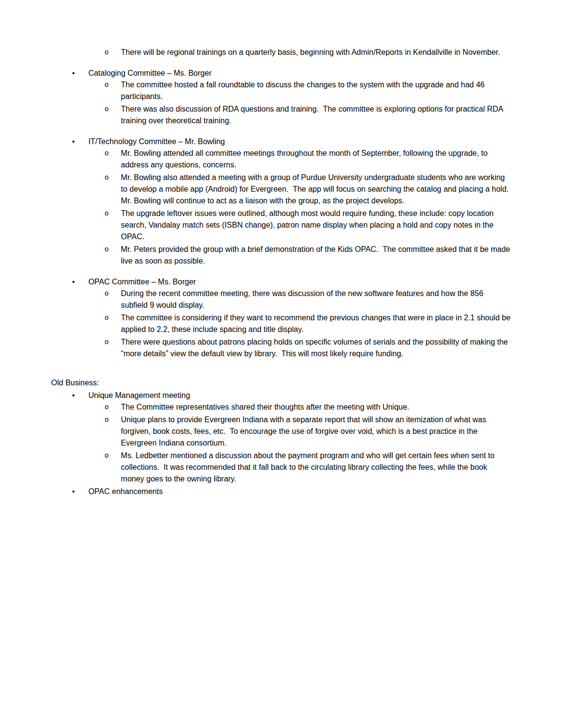There will be regional trainings on a quarterly basis, beginning with Admin/Reports in Kendallville in November.
Cataloging Committee – Ms. Borger
The committee hosted a fall roundtable to discuss the changes to the system with the upgrade and had 46 participants.
There was also discussion of RDA questions and training. The committee is exploring options for practical RDA training over theoretical training.
IT/Technology Committee – Mr. Bowling
Mr. Bowling attended all committee meetings throughout the month of September, following the upgrade, to address any questions, concerns.
Mr. Bowling also attended a meeting with a group of Purdue University undergraduate students who are working to develop a mobile app (Android) for Evergreen. The app will focus on searching the catalog and placing a hold. Mr. Bowling will continue to act as a liaison with the group, as the project develops.
The upgrade leftover issues were outlined, although most would require funding, these include: copy location search, Vandalay match sets (ISBN change), patron name display when placing a hold and copy notes in the OPAC.
Mr. Peters provided the group with a brief demonstration of the Kids OPAC. The committee asked that it be made live as soon as possible.
OPAC Committee – Ms. Borger
During the recent committee meeting, there was discussion of the new software features and how the 856 subfield 9 would display.
The committee is considering if they want to recommend the previous changes that were in place in 2.1 should be applied to 2.2, these include spacing and title display.
There were questions about patrons placing holds on specific volumes of serials and the possibility of making the “more details” view the default view by library. This will most likely require funding.
Old Business:
Unique Management meeting
The Committee representatives shared their thoughts after the meeting with Unique.
Unique plans to provide Evergreen Indiana with a separate report that will show an itemization of what was forgiven, book costs, fees, etc. To encourage the use of forgive over void, which is a best practice in the Evergreen Indiana consortium.
Ms. Ledbetter mentioned a discussion about the payment program and who will get certain fees when sent to collections. It was recommended that it fall back to the circulating library collecting the fees, while the book money goes to the owning library.
OPAC enhancements